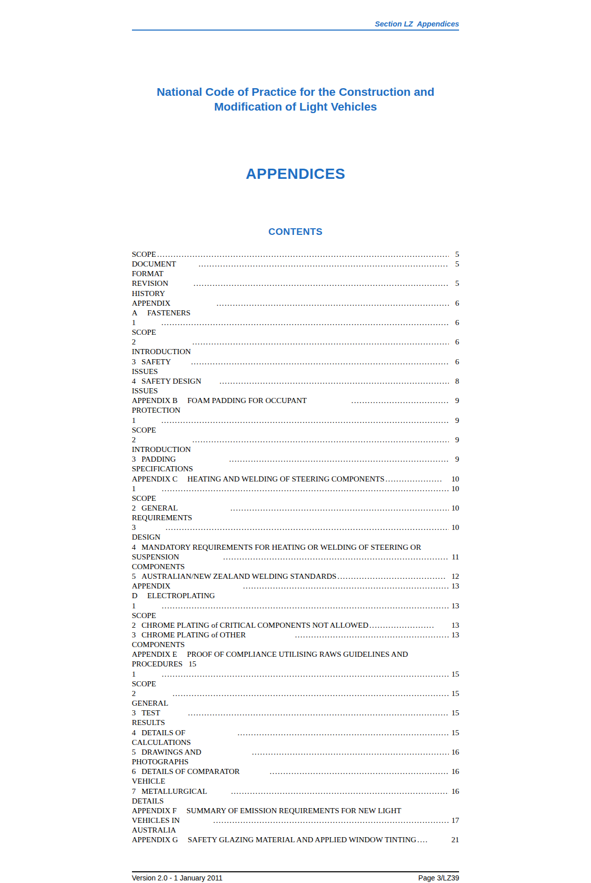Section LZ Appendices
National Code of Practice for the Construction and
Modification of Light Vehicles
APPENDICES
CONTENTS
SCOPE .................................................................................................................................. 5
DOCUMENT FORMAT ............................................................................................................. 5
REVISION HISTORY ............................................................................................................... 5
APPENDIX A FASTENERS ..................................................................................................... 6
1 SCOPE .............................................................................................................................. 6
2 INTRODUCTION ............................................................................................................. 6
3 SAFETY ISSUES ............................................................................................................. 6
4 SAFETY DESIGN ISSUES ............................................................................................... 8
APPENDIX B FOAM PADDING FOR OCCUPANT PROTECTION ..................................... 9
1 SCOPE .............................................................................................................................. 9
2 INTRODUCTION ............................................................................................................. 9
3 PADDING SPECIFICATIONS .......................................................................................... 9
APPENDIX C HEATING AND WELDING OF STEERING COMPONENTS ..................... 10
1 SCOPE ............................................................................................................................ 10
2 GENERAL REQUIREMENTS ......................................................................................... 10
3 DESIGN .......................................................................................................................... 10
4 MANDATORY REQUIREMENTS FOR HEATING OR WELDING OF STEERING OR
SUSPENSION COMPONENTS .............................................................................................. 11
5 AUSTRALIAN/NEW ZEALAND WELDING STANDARDS ........................................ 12
APPENDIX D ELECTROPLATING ..................................................................................... 13
1 SCOPE ............................................................................................................................ 13
2 CHROME PLATING of CRITICAL COMPONENTS NOT ALLOWED ........................ 13
3 CHROME PLATING of OTHER COMPONENTS ........................................................... 13
APPENDIX E PROOF OF COMPLIANCE UTILISING RAWS GUIDELINES AND
PROCEDURES 15
1 SCOPE ............................................................................................................................ 15
2 GENERAL ...................................................................................................................... 15
3 TEST RESULTS .............................................................................................................. 15
4 DETAILS OF CALCULATIONS ..................................................................................... 15
5 DRAWINGS AND PHOTOGRAPHS .............................................................................. 16
6 DETAILS OF COMPARATOR VEHICLE ..................................................................... 16
7 METALLURGICAL DETAILS ......................................................................................... 16
APPENDIX F SUMMARY OF EMISSION REQUIREMENTS FOR NEW LIGHT
VEHICLES IN AUSTRALIA ..................................................................................................... 17
APPENDIX G SAFETY GLAZING MATERIAL AND APPLIED WINDOW TINTING .... 21
Version 2.0 - 1 January 2011 Page 3/LZ39